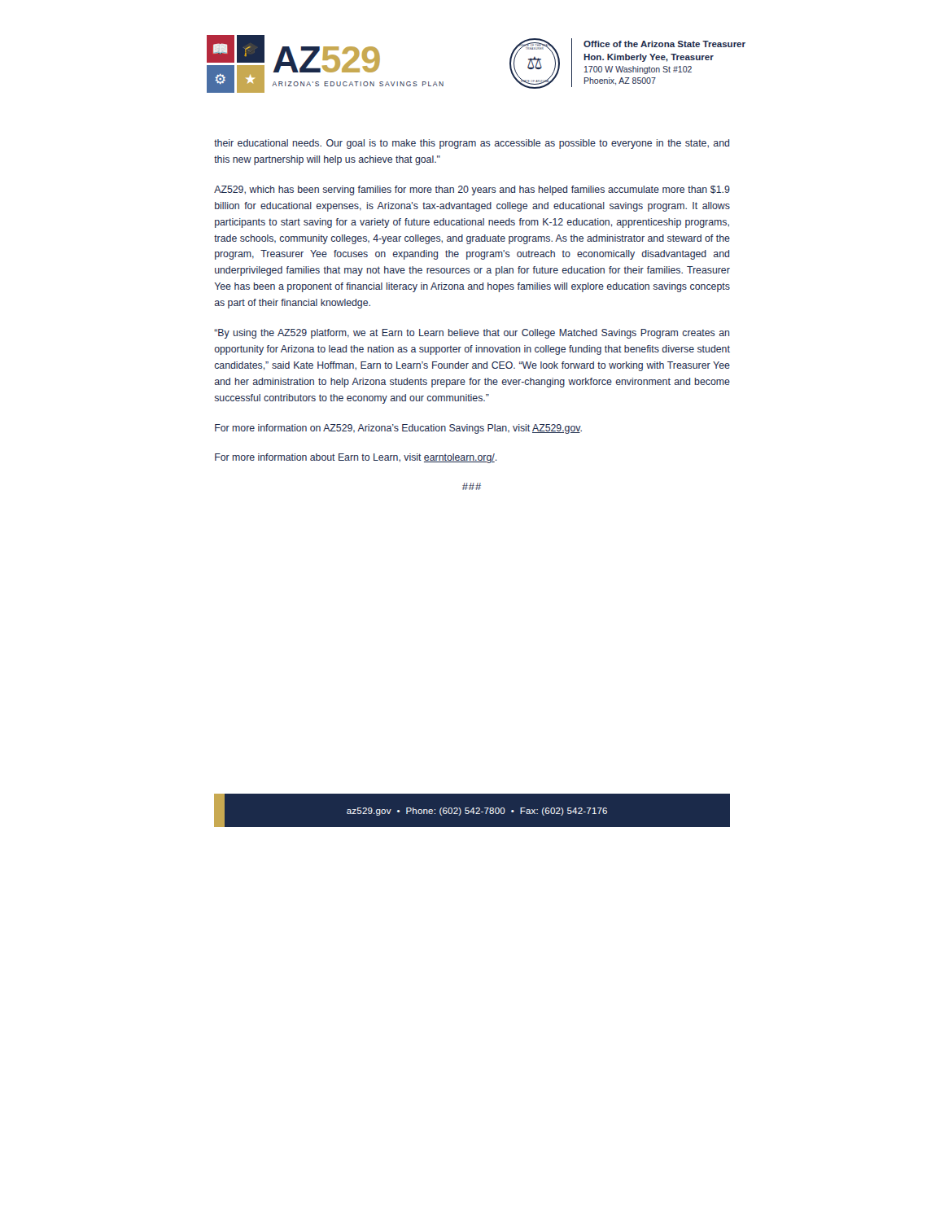📖
🎓
⚙
★
AZ529
ARIZONA'S EDUCATION SAVINGS PLAN
OFFICE OF THE STATE TREASURER
⚖
STATE OF ARIZONA
Office of the Arizona State Treasurer
Hon. Kimberly Yee, Treasurer
1700 W Washington St #102
Phoenix, AZ 85007
their educational needs. Our goal is to make this program as accessible as possible to everyone in the state, and this new partnership will help us achieve that goal."
AZ529, which has been serving families for more than 20 years and has helped families accumulate more than $1.9 billion for educational expenses, is Arizona's tax-advantaged college and educational savings program. It allows participants to start saving for a variety of future educational needs from K-12 education, apprenticeship programs, trade schools, community colleges, 4-year colleges, and graduate programs. As the administrator and steward of the program, Treasurer Yee focuses on expanding the program's outreach to economically disadvantaged and underprivileged families that may not have the resources or a plan for future education for their families. Treasurer Yee has been a proponent of financial literacy in Arizona and hopes families will explore education savings concepts as part of their financial knowledge.
“By using the AZ529 platform, we at Earn to Learn believe that our College Matched Savings Program creates an opportunity for Arizona to lead the nation as a supporter of innovation in college funding that benefits diverse student candidates,” said Kate Hoffman, Earn to Learn’s Founder and CEO. “We look forward to working with Treasurer Yee and her administration to help Arizona students prepare for the ever-changing workforce environment and become successful contributors to the economy and our communities.”
For more information on AZ529, Arizona’s Education Savings Plan, visit AZ529.gov.
For more information about Earn to Learn, visit earntolearn.org/.
###
az529.gov • Phone: (602) 542-7800 • Fax: (602) 542-7176